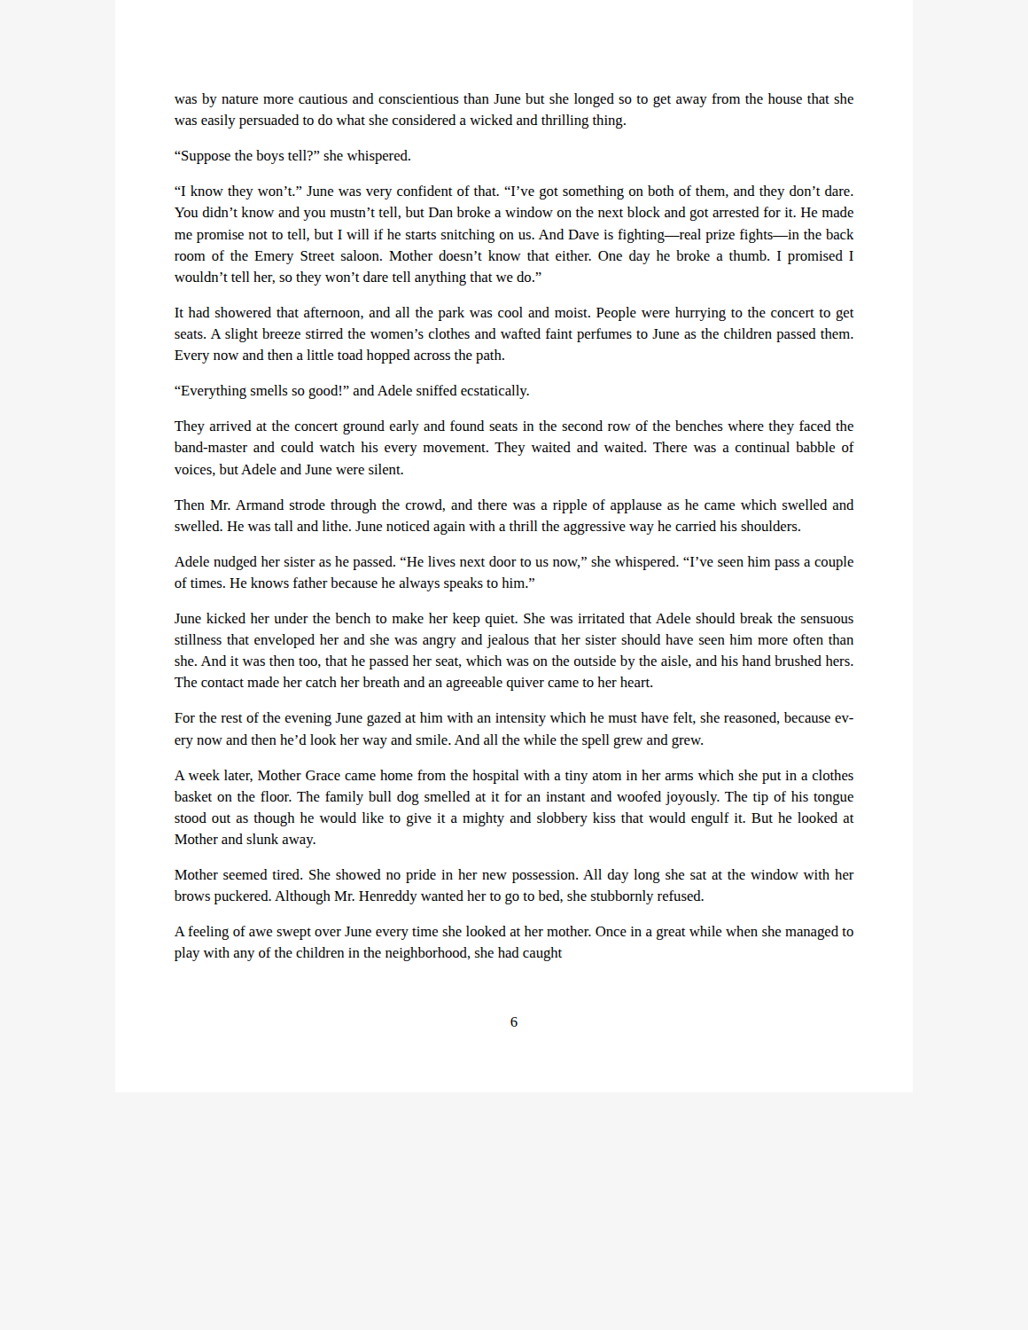was by nature more cautious and conscientious than June but she longed so to get away from the house that she was easily persuaded to do what she considered a wicked and thrilling thing.
“Suppose the boys tell?” she whispered.
“I know they won’t.” June was very confident of that. “I’ve got something on both of them, and they don’t dare. You didn’t know and you mustn’t tell, but Dan broke a window on the next block and got arrested for it. He made me promise not to tell, but I will if he starts snitching on us. And Dave is fighting—real prize fights—in the back room of the Emery Street saloon. Mother doesn’t know that either. One day he broke a thumb. I promised I wouldn’t tell her, so they won’t dare tell anything that we do.”
It had showered that afternoon, and all the park was cool and moist. People were hurrying to the concert to get seats. A slight breeze stirred the women’s clothes and wafted faint perfumes to June as the children passed them. Every now and then a little toad hopped across the path.
“Everything smells so good!” and Adele sniffed ecstatically.
They arrived at the concert ground early and found seats in the second row of the benches where they faced the band-master and could watch his every movement. They waited and waited. There was a continual babble of voices, but Adele and June were silent.
Then Mr. Armand strode through the crowd, and there was a ripple of applause as he came which swelled and swelled. He was tall and lithe. June noticed again with a thrill the aggressive way he carried his shoulders.
Adele nudged her sister as he passed. “He lives next door to us now,” she whispered. “I’ve seen him pass a couple of times. He knows father because he always speaks to him.”
June kicked her under the bench to make her keep quiet. She was irritated that Adele should break the sensuous stillness that enveloped her and she was angry and jealous that her sister should have seen him more often than she. And it was then too, that he passed her seat, which was on the outside by the aisle, and his hand brushed hers. The contact made her catch her breath and an agreeable quiver came to her heart.
For the rest of the evening June gazed at him with an intensity which he must have felt, she reasoned, because every now and then he’d look her way and smile. And all the while the spell grew and grew.
A week later, Mother Grace came home from the hospital with a tiny atom in her arms which she put in a clothes basket on the floor. The family bull dog smelled at it for an instant and woofed joyously. The tip of his tongue stood out as though he would like to give it a mighty and slobbery kiss that would engulf it. But he looked at Mother and slunk away.
Mother seemed tired. She showed no pride in her new possession. All day long she sat at the window with her brows puckered. Although Mr. Henreddy wanted her to go to bed, she stubbornly refused.
A feeling of awe swept over June every time she looked at her mother. Once in a great while when she managed to play with any of the children in the neighborhood, she had caught
6